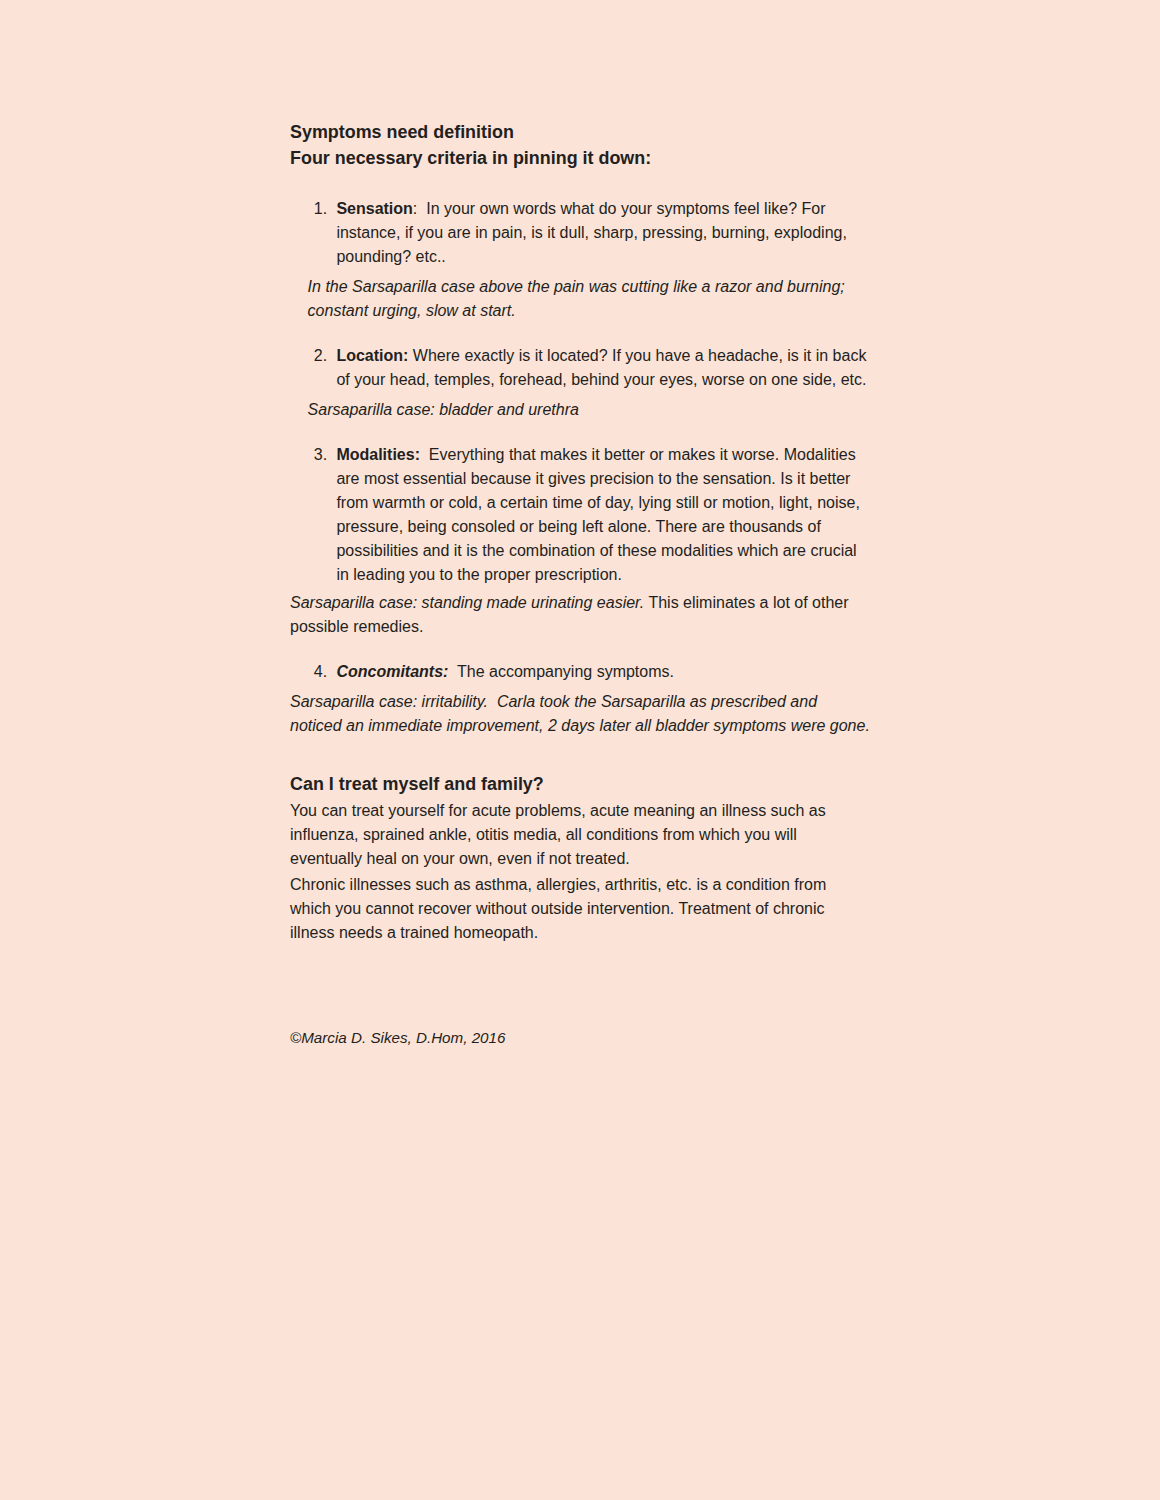Symptoms need definition
Four necessary criteria in pinning it down:
Sensation: In your own words what do your symptoms feel like? For instance, if you are in pain, is it dull, sharp, pressing, burning, exploding, pounding? etc..
In the Sarsaparilla case above the pain was cutting like a razor and burning; constant urging, slow at start.
Location: Where exactly is it located? If you have a headache, is it in back of your head, temples, forehead, behind your eyes, worse on one side, etc.
Sarsaparilla case: bladder and urethra
Modalities: Everything that makes it better or makes it worse. Modalities are most essential because it gives precision to the sensation. Is it better from warmth or cold, a certain time of day, lying still or motion, light, noise, pressure, being consoled or being left alone. There are thousands of possibilities and it is the combination of these modalities which are crucial in leading you to the proper prescription.
Sarsaparilla case: standing made urinating easier. This eliminates a lot of other possible remedies.
Concomitants: The accompanying symptoms.
Sarsaparilla case: irritability. Carla took the Sarsaparilla as prescribed and noticed an immediate improvement, 2 days later all bladder symptoms were gone.
Can I treat myself and family?
You can treat yourself for acute problems, acute meaning an illness such as influenza, sprained ankle, otitis media, all conditions from which you will eventually heal on your own, even if not treated.
Chronic illnesses such as asthma, allergies, arthritis, etc. is a condition from which you cannot recover without outside intervention. Treatment of chronic illness needs a trained homeopath.
©Marcia D. Sikes, D.Hom, 2016